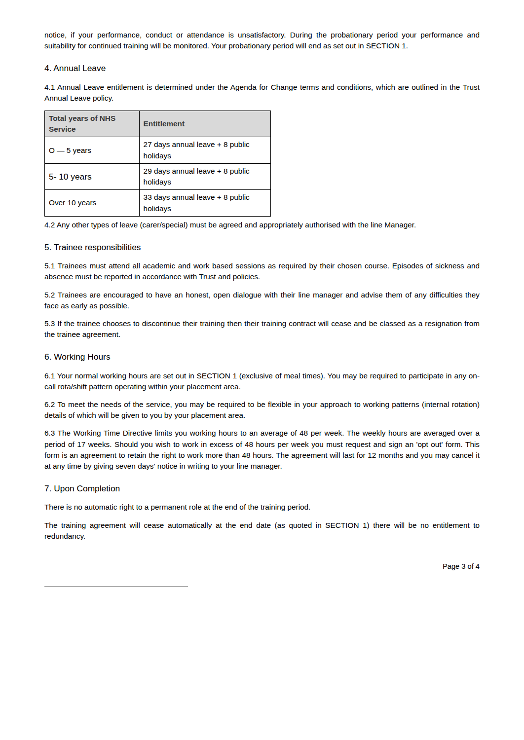notice, if your performance, conduct or attendance is unsatisfactory. During the probationary period your performance and suitability for continued training will be monitored. Your probationary period will end as set out in SECTION 1.
4. Annual Leave
4.1 Annual Leave entitlement is determined under the Agenda for Change terms and conditions, which are outlined in the Trust Annual Leave policy.
| Total years of NHS Service | Entitlement |
| --- | --- |
| O — 5 years | 27 days annual leave + 8 public holidays |
| 5- 10 years | 29 days annual leave + 8 public holidays |
| Over 10 years | 33 days annual leave + 8 public holidays |
4.2 Any other types of leave (carer/special) must be agreed and appropriately authorised with the line Manager.
5. Trainee responsibilities
5.1 Trainees must attend all academic and work based sessions as required by their chosen course. Episodes of sickness and absence must be reported in accordance with Trust and policies.
5.2 Trainees are encouraged to have an honest, open dialogue with their line manager and advise them of any difficulties they face as early as possible.
5.3 If the trainee chooses to discontinue their training then their training contract will cease and be classed as a resignation from the trainee agreement.
6. Working Hours
6.1 Your normal working hours are set out in SECTION 1 (exclusive of meal times). You may be required to participate in any on-call rota/shift pattern operating within your placement area.
6.2 To meet the needs of the service, you may be required to be flexible in your approach to working patterns (internal rotation) details of which will be given to you by your placement area.
6.3 The Working Time Directive limits you working hours to an average of 48 per week. The weekly hours are averaged over a period of 17 weeks. Should you wish to work in excess of 48 hours per week you must request and sign an 'opt out' form. This form is an agreement to retain the right to work more than 48 hours. The agreement will last for 12 months and you may cancel it at any time by giving seven days' notice in writing to your line manager.
7. Upon Completion
There is no automatic right to a permanent role at the end of the training period.
The training agreement will cease automatically at the end date (as quoted in SECTION 1) there will be no entitlement to redundancy.
Page 3 of 4